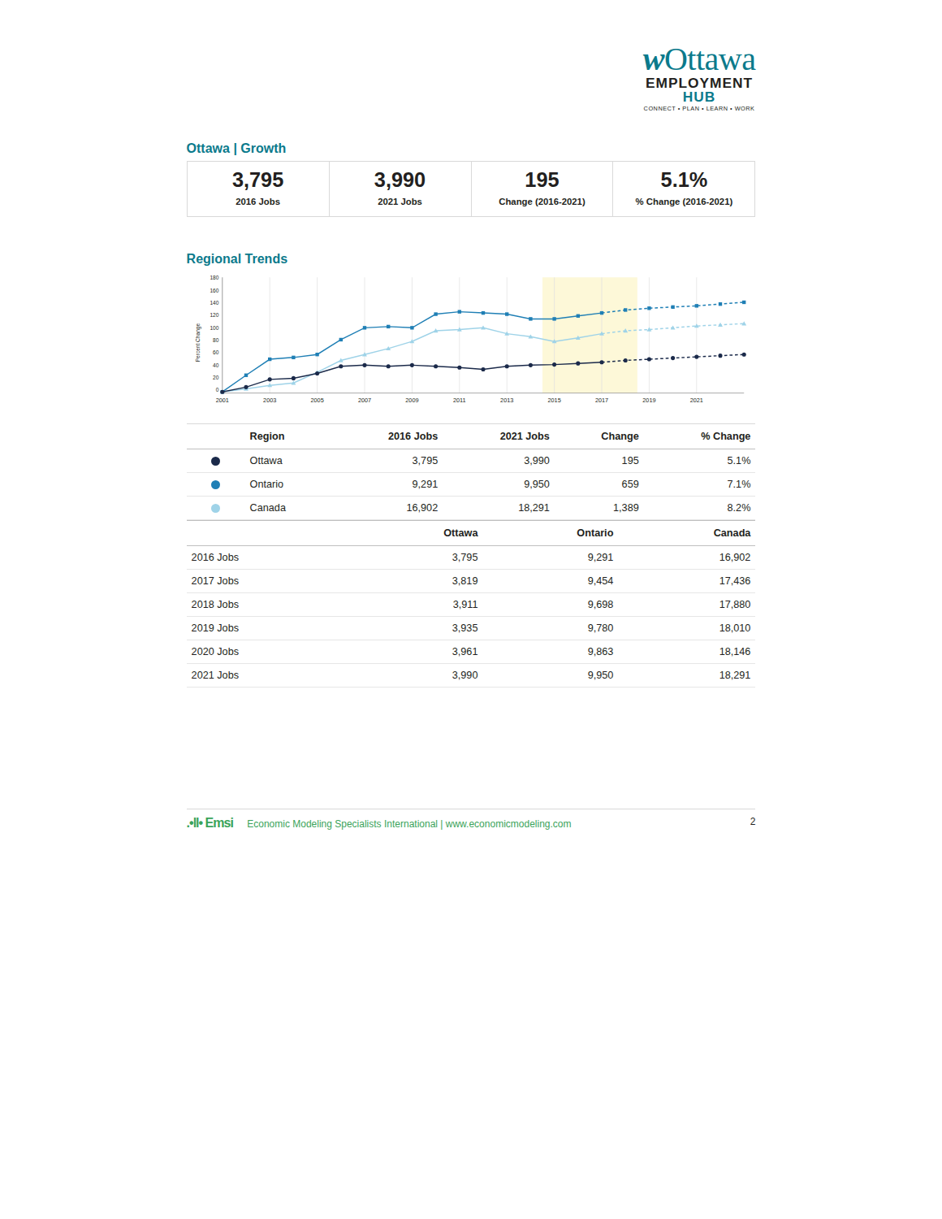w Ottawa
EMPLOYMENT
HUB
CONNECT • PLAN • LEARN • WORK
Ottawa | Growth
| 3,795 2016 Jobs | 3,990 2021 Jobs | 195 Change (2016-2021) | 5.1% % Change (2016-2021) |
Regional Trends
180 160 140 120 100 80 60 40 20 0 Percent Change 2001 2003 2005 2007 2009 2011 2013 2015 2017 2019 2021
| | Region | 2016 Jobs | 2021 Jobs | Change | % Change |
| --- | --- | --- | --- | --- | --- |
| | Ottawa | 3,795 | 3,990 | 195 | 5.1% |
| | Ontario | 9,291 | 9,950 | 659 | 7.1% |
| | Canada | 16,902 | 18,291 | 1,389 | 8.2% |
| | Ottawa | Ontario | Canada |
| --- | --- | --- | --- |
| 2016 Jobs | 3,795 | 9,291 | 16,902 |
| 2017 Jobs | 3,819 | 9,454 | 17,436 |
| 2018 Jobs | 3,911 | 9,698 | 17,880 |
| 2019 Jobs | 3,935 | 9,780 | 18,010 |
| 2020 Jobs | 3,961 | 9,863 | 18,146 |
| 2021 Jobs | 3,990 | 9,950 | 18,291 |
.•ll• Emsi Economic Modeling Specialists International | www.economicmodeling.com 2